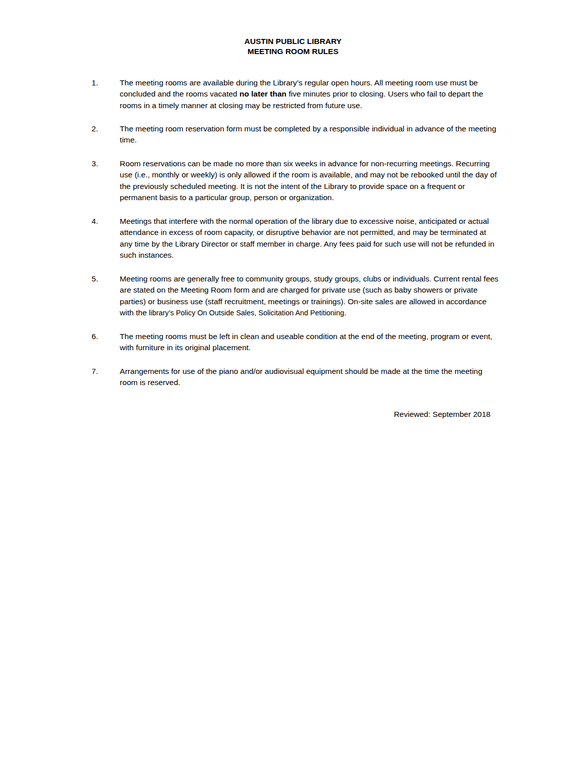AUSTIN PUBLIC LIBRARY MEETING ROOM RULES
1. The meeting rooms are available during the Library’s regular open hours. All meeting room use must be concluded and the rooms vacated no later than five minutes prior to closing. Users who fail to depart the rooms in a timely manner at closing may be restricted from future use.
2. The meeting room reservation form must be completed by a responsible individual in advance of the meeting time.
3. Room reservations can be made no more than six weeks in advance for non-recurring meetings. Recurring use (i.e., monthly or weekly) is only allowed if the room is available, and may not be rebooked until the day of the previously scheduled meeting. It is not the intent of the Library to provide space on a frequent or permanent basis to a particular group, person or organization.
4. Meetings that interfere with the normal operation of the library due to excessive noise, anticipated or actual attendance in excess of room capacity, or disruptive behavior are not permitted, and may be terminated at any time by the Library Director or staff member in charge. Any fees paid for such use will not be refunded in such instances.
5. Meeting rooms are generally free to community groups, study groups, clubs or individuals. Current rental fees are stated on the Meeting Room form and are charged for private use (such as baby showers or private parties) or business use (staff recruitment, meetings or trainings). On-site sales are allowed in accordance with the library’s Policy On Outside Sales, Solicitation And Petitioning.
6. The meeting rooms must be left in clean and useable condition at the end of the meeting, program or event, with furniture in its original placement.
7. Arrangements for use of the piano and/or audiovisual equipment should be made at the time the meeting room is reserved.
Reviewed: September 2018